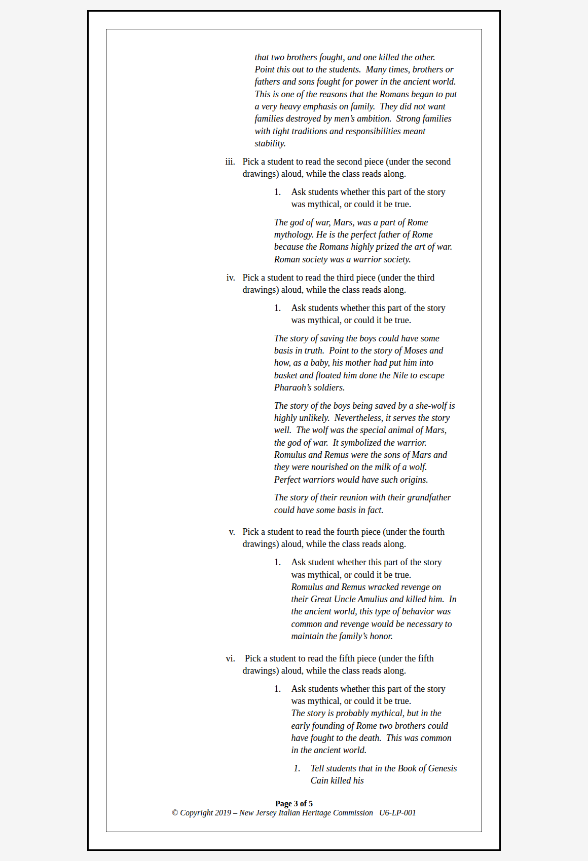that two brothers fought, and one killed the other. Point this out to the students. Many times, brothers or fathers and sons fought for power in the ancient world. This is one of the reasons that the Romans began to put a very heavy emphasis on family. They did not want families destroyed by men’s ambition. Strong families with tight traditions and responsibilities meant stability.
iii. Pick a student to read the second piece (under the second drawings) aloud, while the class reads along.
1. Ask students whether this part of the story was mythical, or could it be true.
The god of war, Mars, was a part of Rome mythology. He is the perfect father of Rome because the Romans highly prized the art of war. Roman society was a warrior society.
iv. Pick a student to read the third piece (under the third drawings) aloud, while the class reads along.
1. Ask students whether this part of the story was mythical, or could it be true.
The story of saving the boys could have some basis in truth. Point to the story of Moses and how, as a baby, his mother had put him into basket and floated him done the Nile to escape Pharaoh’s soldiers.
The story of the boys being saved by a she-wolf is highly unlikely. Nevertheless, it serves the story well. The wolf was the special animal of Mars, the god of war. It symbolized the warrior. Romulus and Remus were the sons of Mars and they were nourished on the milk of a wolf. Perfect warriors would have such origins.
. The story of their reunion with their grandfather could have some basis in fact.
v. Pick a student to read the fourth piece (under the fourth drawings) aloud, while the class reads along.
1. Ask student whether this part of the story was mythical, or could it be true.
Romulus and Remus wracked revenge on their Great Uncle Amulius and killed him. In the ancient world, this type of behavior was common and revenge would be necessary to maintain the family’s honor.
vi. Pick a student to read the fifth piece (under the fifth drawings) aloud, while the class reads along.
1. Ask students whether this part of the story was mythical, or could it be true.
The story is probably mythical, but in the early founding of Rome two brothers could have fought to the death. This was common in the ancient world.
1. Tell students that in the Book of Genesis Cain killed his
Page 3 of 5
© Copyright 2019 – New Jersey Italian Heritage Commission U6-LP-001